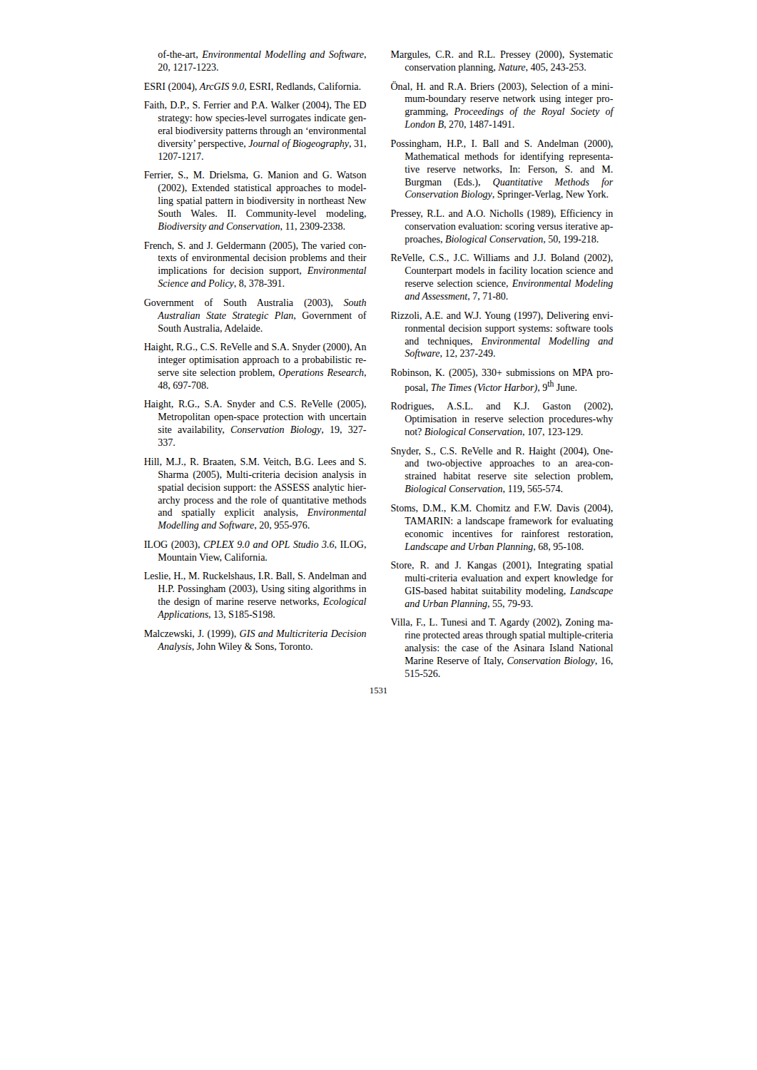of-the-art, Environmental Modelling and Software, 20, 1217-1223.
ESRI (2004), ArcGIS 9.0, ESRI, Redlands, California.
Faith, D.P., S. Ferrier and P.A. Walker (2004), The ED strategy: how species-level surrogates indicate general biodiversity patterns through an ‘environmental diversity’ perspective, Journal of Biogeography, 31, 1207-1217.
Ferrier, S., M. Drielsma, G. Manion and G. Watson (2002), Extended statistical approaches to modelling spatial pattern in biodiversity in northeast New South Wales. II. Community-level modeling, Biodiversity and Conservation, 11, 2309-2338.
French, S. and J. Geldermann (2005), The varied contexts of environmental decision problems and their implications for decision support, Environmental Science and Policy, 8, 378-391.
Government of South Australia (2003), South Australian State Strategic Plan, Government of South Australia, Adelaide.
Haight, R.G., C.S. ReVelle and S.A. Snyder (2000), An integer optimisation approach to a probabilistic reserve site selection problem, Operations Research, 48, 697-708.
Haight, R.G., S.A. Snyder and C.S. ReVelle (2005), Metropolitan open-space protection with uncertain site availability, Conservation Biology, 19, 327-337.
Hill, M.J., R. Braaten, S.M. Veitch, B.G. Lees and S. Sharma (2005), Multi-criteria decision analysis in spatial decision support: the ASSESS analytic hierarchy process and the role of quantitative methods and spatially explicit analysis, Environmental Modelling and Software, 20, 955-976.
ILOG (2003), CPLEX 9.0 and OPL Studio 3.6, ILOG, Mountain View, California.
Leslie, H., M. Ruckelshaus, I.R. Ball, S. Andelman and H.P. Possingham (2003), Using siting algorithms in the design of marine reserve networks, Ecological Applications, 13, S185-S198.
Malczewski, J. (1999), GIS and Multicriteria Decision Analysis, John Wiley & Sons, Toronto.
Margules, C.R. and R.L. Pressey (2000), Systematic conservation planning, Nature, 405, 243-253.
Önal, H. and R.A. Briers (2003), Selection of a minimum-boundary reserve network using integer programming, Proceedings of the Royal Society of London B, 270, 1487-1491.
Possingham, H.P., I. Ball and S. Andelman (2000), Mathematical methods for identifying representative reserve networks, In: Ferson, S. and M. Burgman (Eds.), Quantitative Methods for Conservation Biology, Springer-Verlag, New York.
Pressey, R.L. and A.O. Nicholls (1989), Efficiency in conservation evaluation: scoring versus iterative approaches, Biological Conservation, 50, 199-218.
ReVelle, C.S., J.C. Williams and J.J. Boland (2002), Counterpart models in facility location science and reserve selection science, Environmental Modeling and Assessment, 7, 71-80.
Rizzoli, A.E. and W.J. Young (1997), Delivering environmental decision support systems: software tools and techniques, Environmental Modelling and Software, 12, 237-249.
Robinson, K. (2005), 330+ submissions on MPA proposal, The Times (Victor Harbor), 9th June.
Rodrigues, A.S.L. and K.J. Gaston (2002), Optimisation in reserve selection procedures-why not? Biological Conservation, 107, 123-129.
Snyder, S., C.S. ReVelle and R. Haight (2004), One- and two-objective approaches to an area-constrained habitat reserve site selection problem, Biological Conservation, 119, 565-574.
Stoms, D.M., K.M. Chomitz and F.W. Davis (2004), TAMARIN: a landscape framework for evaluating economic incentives for rainforest restoration, Landscape and Urban Planning, 68, 95-108.
Store, R. and J. Kangas (2001), Integrating spatial multi-criteria evaluation and expert knowledge for GIS-based habitat suitability modeling, Landscape and Urban Planning, 55, 79-93.
Villa, F., L. Tunesi and T. Agardy (2002), Zoning marine protected areas through spatial multiple-criteria analysis: the case of the Asinara Island National Marine Reserve of Italy, Conservation Biology, 16, 515-526.
1531